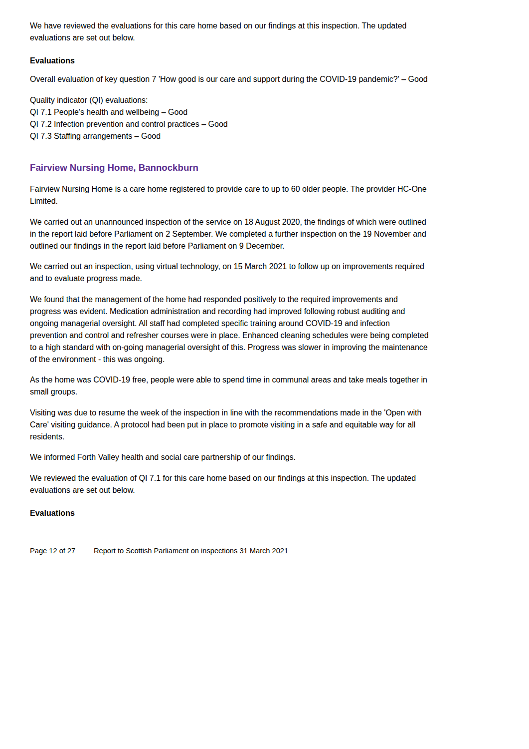We have reviewed the evaluations for this care home based on our findings at this inspection. The updated evaluations are set out below.
Evaluations
Overall evaluation of key question 7 'How good is our care and support during the COVID-19 pandemic?' – Good
Quality indicator (QI) evaluations:
QI 7.1 People's health and wellbeing – Good
QI 7.2 Infection prevention and control practices – Good
QI 7.3 Staffing arrangements – Good
Fairview Nursing Home, Bannockburn
Fairview Nursing Home is a care home registered to provide care to up to 60 older people. The provider HC-One Limited.
We carried out an unannounced inspection of the service on 18 August 2020, the findings of which were outlined in the report laid before Parliament on 2 September. We completed a further inspection on the 19 November and outlined our findings in the report laid before Parliament on 9 December.
We carried out an inspection, using virtual technology, on 15 March 2021 to follow up on improvements required and to evaluate progress made.
We found that the management of the home had responded positively to the required improvements and progress was evident. Medication administration and recording had improved following robust auditing and ongoing managerial oversight. All staff had completed specific training around COVID-19 and infection prevention and control and refresher courses were in place. Enhanced cleaning schedules were being completed to a high standard with on-going managerial oversight of this. Progress was slower in improving the maintenance of the environment - this was ongoing.
As the home was COVID-19 free, people were able to spend time in communal areas and take meals together in small groups.
Visiting was due to resume the week of the inspection in line with the recommendations made in the 'Open with Care' visiting guidance. A protocol had been put in place to promote visiting in a safe and equitable way for all residents.
We informed Forth Valley health and social care partnership of our findings.
We reviewed the evaluation of QI 7.1 for this care home based on our findings at this inspection. The updated evaluations are set out below.
Evaluations
Page 12 of 27 Report to Scottish Parliament on inspections 31 March 2021